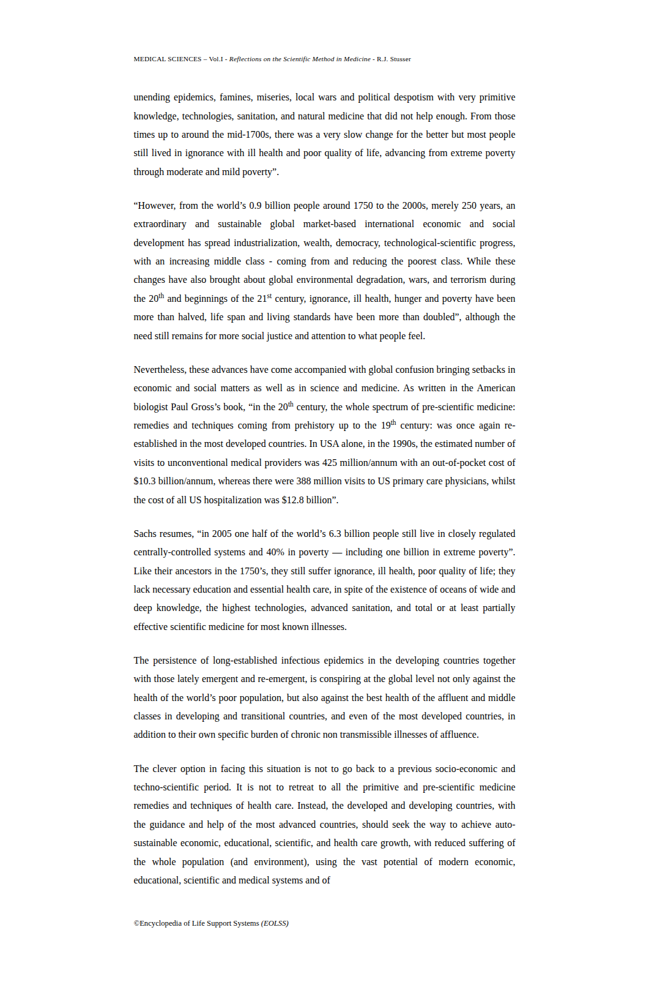MEDICAL SCIENCES – Vol.I - Reflections on the Scientific Method in Medicine - R.J. Stusser
unending epidemics, famines, miseries, local wars and political despotism with very primitive knowledge, technologies, sanitation, and natural medicine that did not help enough. From those times up to around the mid-1700s, there was a very slow change for the better but most people still lived in ignorance with ill health and poor quality of life, advancing from extreme poverty through moderate and mild poverty”.
“However, from the world’s 0.9 billion people around 1750 to the 2000s, merely 250 years, an extraordinary and sustainable global market-based international economic and social development has spread industrialization, wealth, democracy, technological-scientific progress, with an increasing middle class - coming from and reducing the poorest class. While these changes have also brought about global environmental degradation, wars, and terrorism during the 20th and beginnings of the 21st century, ignorance, ill health, hunger and poverty have been more than halved, life span and living standards have been more than doubled”, although the need still remains for more social justice and attention to what people feel.
Nevertheless, these advances have come accompanied with global confusion bringing setbacks in economic and social matters as well as in science and medicine. As written in the American biologist Paul Gross’s book, “in the 20th century, the whole spectrum of pre-scientific medicine: remedies and techniques coming from prehistory up to the 19th century: was once again re-established in the most developed countries. In USA alone, in the 1990s, the estimated number of visits to unconventional medical providers was 425 million/annum with an out-of-pocket cost of $10.3 billion/annum, whereas there were 388 million visits to US primary care physicians, whilst the cost of all US hospitalization was $12.8 billion”.
Sachs resumes, “in 2005 one half of the world’s 6.3 billion people still live in closely regulated centrally-controlled systems and 40% in poverty — including one billion in extreme poverty”. Like their ancestors in the 1750’s, they still suffer ignorance, ill health, poor quality of life; they lack necessary education and essential health care, in spite of the existence of oceans of wide and deep knowledge, the highest technologies, advanced sanitation, and total or at least partially effective scientific medicine for most known illnesses.
The persistence of long-established infectious epidemics in the developing countries together with those lately emergent and re-emergent, is conspiring at the global level not only against the health of the world’s poor population, but also against the best health of the affluent and middle classes in developing and transitional countries, and even of the most developed countries, in addition to their own specific burden of chronic non transmissible illnesses of affluence.
The clever option in facing this situation is not to go back to a previous socio-economic and techno-scientific period. It is not to retreat to all the primitive and pre-scientific medicine remedies and techniques of health care. Instead, the developed and developing countries, with the guidance and help of the most advanced countries, should seek the way to achieve auto-sustainable economic, educational, scientific, and health care growth, with reduced suffering of the whole population (and environment), using the vast potential of modern economic, educational, scientific and medical systems and of
©Encyclopedia of Life Support Systems (EOLSS)